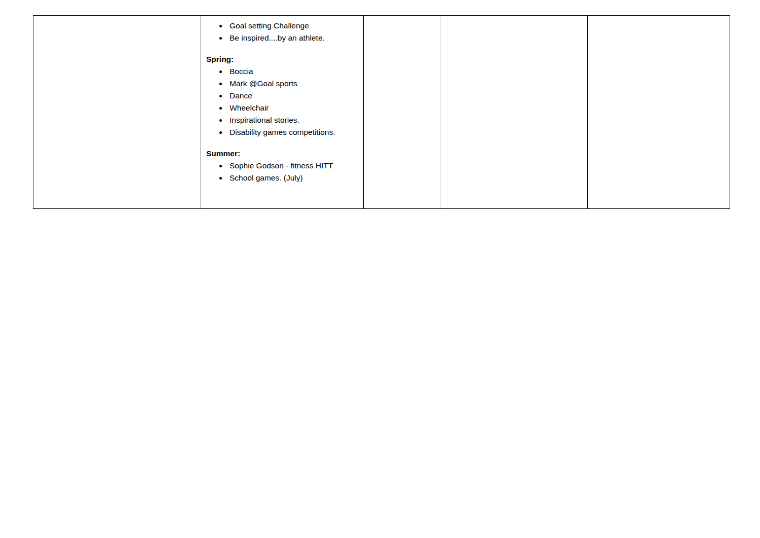| | Goal setting Challenge Be inspired....by an athlete. Spring: Boccia Mark @Goal sports Dance Wheelchair Inspirational stories. Disability games competitions. Summer: Sophie Godson - fitness HITT School games. (July) | | | |